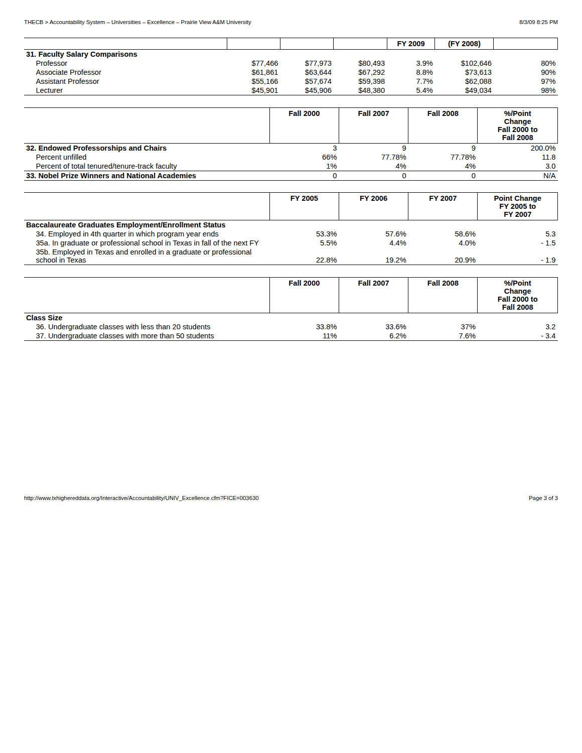THECB > Accountability System – Universities – Excellence – Prairie View A&M University
8/3/09 8:25 PM
| | | | | FY 2009 | (FY 2008) | |
| 31. Faculty Salary Comparisons | | | | | | |
| Professor | $77,466 | $77,973 | $80,493 | 3.9% | $102,646 | 80% |
| Associate Professor | $61,861 | $63,644 | $67,292 | 8.8% | $73,613 | 90% |
| Assistant Professor | $55,166 | $57,674 | $59,398 | 7.7% | $62,088 | 97% |
| Lecturer | $45,901 | $45,906 | $48,380 | 5.4% | $49,034 | 98% |
| | Fall 2000 | Fall 2007 | Fall 2008 | %/Point Change Fall 2000 to Fall 2008 |
| 32. Endowed Professorships and Chairs | 3 | 9 | 9 | 200.0% |
| Percent unfilled | 66% | 77.78% | 77.78% | 11.8 |
| Percent of total tenured/tenure-track faculty | 1% | 4% | 4% | 3.0 |
| 33. Nobel Prize Winners and National Academies | 0 | 0 | 0 | N/A |
| | FY 2005 | FY 2006 | FY 2007 | Point Change FY 2005 to FY 2007 |
| Baccalaureate Graduates Employment/Enrollment Status | | | | |
| 34. Employed in 4th quarter in which program year ends | 53.3% | 57.6% | 58.6% | 5.3 |
| 35a. In graduate or professional school in Texas in fall of the next FY | 5.5% | 4.4% | 4.0% | - 1.5 |
| 35b. Employed in Texas and enrolled in a graduate or professional school in Texas | 22.8% | 19.2% | 20.9% | - 1.9 |
| | Fall 2000 | Fall 2007 | Fall 2008 | %/Point Change Fall 2000 to Fall 2008 |
| Class Size | | | | |
| 36. Undergraduate classes with less than 20 students | 33.8% | 33.6% | 37% | 3.2 |
| 37. Undergraduate classes with more than 50 students | 11% | 6.2% | 7.6% | - 3.4 |
http://www.txhighereddata.org/Interactive/Accountability/UNIV_Excellence.cfm?FICE=003630
Page 3 of 3